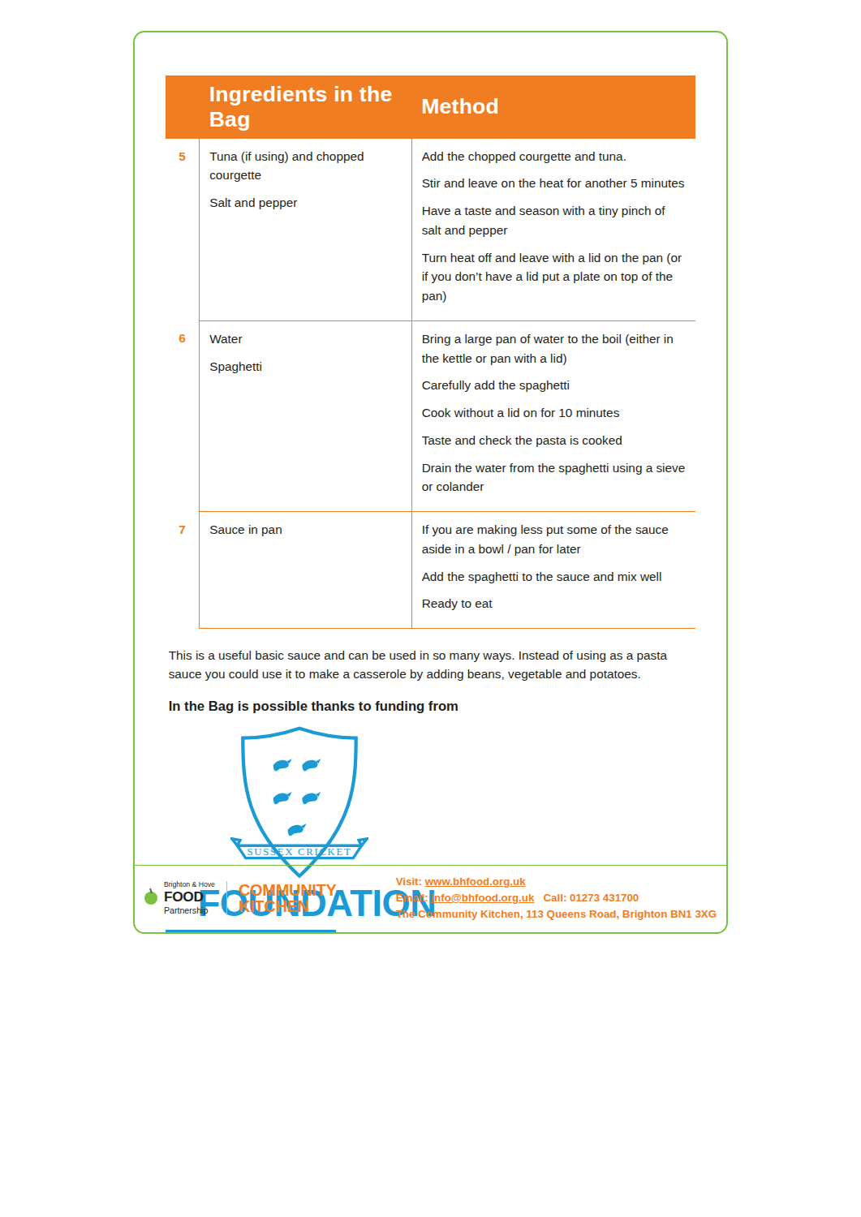| | Ingredients in the Bag | Method |
| --- | --- | --- |
| 5 | Tuna (if using) and chopped courgette Salt and pepper | Add the chopped courgette and tuna. Stir and leave on the heat for another 5 minutes Have a taste and season with a tiny pinch of salt and pepper Turn heat off and leave with a lid on the pan (or if you don’t have a lid put a plate on top of the pan) |
| 6 | Water Spaghetti | Bring a large pan of water to the boil (either in the kettle or pan with a lid) Carefully add the spaghetti Cook without a lid on for 10 minutes Taste and check the pasta is cooked Drain the water from the spaghetti using a sieve or colander |
| 7 | Sauce in pan | If you are making less put some of the sauce aside in a bowl / pan for later Add the spaghetti to the sauce and mix well Ready to eat |
This is a useful basic sauce and can be used in so many ways. Instead of using as a pasta sauce you could use it to make a casserole by adding beans, vegetable and potatoes.
In the Bag is possible thanks to funding from
SUSSEX CRICKET
FOUNDATION
Brighton & Hove FOOD Partnership
COMMUNITY
KITCHEN
Visit: www.bhfood.org.uk
Email: info@bhfood.org.uk Call: 01273 431700
The Community Kitchen, 113 Queens Road, Brighton BN1 3XG